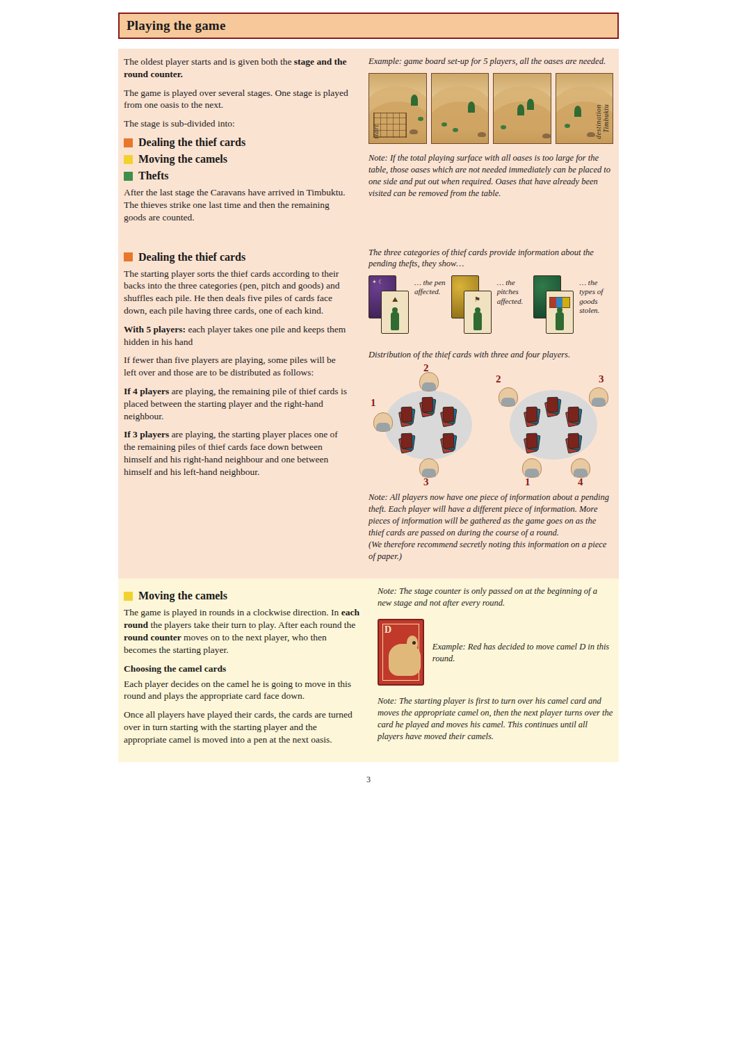Playing the game
The oldest player starts and is given both the stage and the round counter.
The game is played over several stages. One stage is played from one oasis to the next.
The stage is sub-divided into:
Dealing the thief cards
Moving the camels
Thefts
After the last stage the Caravans have arrived in Timbuktu. The thieves strike one last time and then the remaining goods are counted.
Example: game board set-up for 5 players, all the oases are needed.
start
destination
Timbuktu
Note: If the total playing surface with all oases is too large for the table, those oases which are not needed immediately can be placed to one side and put out when required. Oases that have already been visited can be removed from the table.
Dealing the thief cards
The starting player sorts the thief cards according to their backs into the three categories (pen, pitch and goods) and shuffles each pile. He then deals five piles of cards face down, each pile having three cards, one of each kind.
With 5 players: each player takes one pile and keeps them hidden in his hand
If fewer than five players are playing, some piles will be left over and those are to be distributed as follows:
If 4 players are playing, the remaining pile of thief cards is placed between the starting player and the right-hand neighbour.
If 3 players are playing, the starting player places one of the remaining piles of thief cards face down between himself and his right-hand neighbour and one between himself and his left-hand neighbour.
The three categories of thief cards provide information about the pending thefts, they show…
✦ ☾
⛰
… the pen affected.
⚑
… the pitches affected.
… the types of goods stolen.
Distribution of the thief cards with three and four players.
1
2
3
2
3
1
4
Note: All players now have one piece of information about a pending theft. Each player will have a different piece of information. More pieces of information will be gathered as the game goes on as the thief cards are passed on during the course of a round.
(We therefore recommend secretly noting this information on a piece of paper.)
Moving the camels
The game is played in rounds in a clockwise direction. In each round the players take their turn to play. After each round the round counter moves on to the next player, who then becomes the starting player.
Choosing the camel cards
Each player decides on the camel he is going to move in this round and plays the appropriate card face down.
Once all players have played their cards, the cards are turned over in turn starting with the starting player and the appropriate camel is moved into a pen at the next oasis.
Note: The stage counter is only passed on at the beginning of a new stage and not after every round.
D
Example: Red has decided to move camel D in this round.
Note: The starting player is first to turn over his camel card and moves the appropriate camel on, then the next player turns over the card he played and moves his camel. This continues until all players have moved their camels.
3